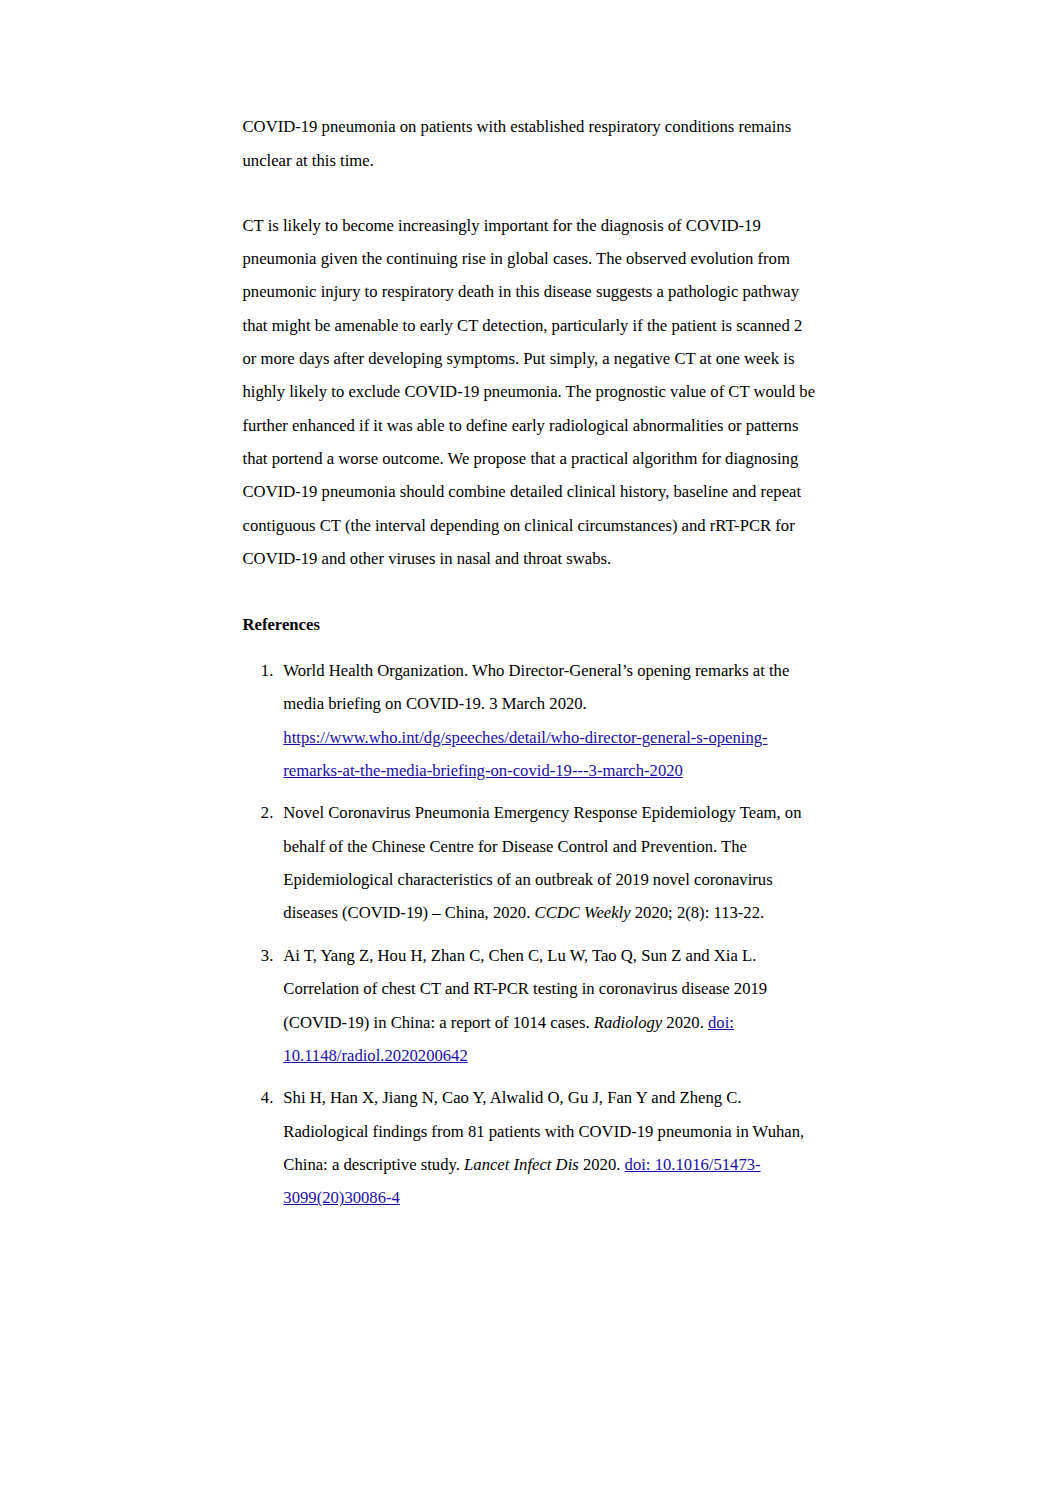COVID-19 pneumonia on patients with established respiratory conditions remains unclear at this time.
CT is likely to become increasingly important for the diagnosis of COVID-19 pneumonia given the continuing rise in global cases. The observed evolution from pneumonic injury to respiratory death in this disease suggests a pathologic pathway that might be amenable to early CT detection, particularly if the patient is scanned 2 or more days after developing symptoms. Put simply, a negative CT at one week is highly likely to exclude COVID-19 pneumonia. The prognostic value of CT would be further enhanced if it was able to define early radiological abnormalities or patterns that portend a worse outcome. We propose that a practical algorithm for diagnosing COVID-19 pneumonia should combine detailed clinical history, baseline and repeat contiguous CT (the interval depending on clinical circumstances) and rRT-PCR for COVID-19 and other viruses in nasal and throat swabs.
References
World Health Organization. Who Director-General’s opening remarks at the media briefing on COVID-19. 3 March 2020. https://www.who.int/dg/speeches/detail/who-director-general-s-opening-remarks-at-the-media-briefing-on-covid-19---3-march-2020
Novel Coronavirus Pneumonia Emergency Response Epidemiology Team, on behalf of the Chinese Centre for Disease Control and Prevention. The Epidemiological characteristics of an outbreak of 2019 novel coronavirus diseases (COVID-19) – China, 2020. CCDC Weekly 2020; 2(8): 113-22.
Ai T, Yang Z, Hou H, Zhan C, Chen C, Lu W, Tao Q, Sun Z and Xia L. Correlation of chest CT and RT-PCR testing in coronavirus disease 2019 (COVID-19) in China: a report of 1014 cases. Radiology 2020. doi: 10.1148/radiol.2020200642
Shi H, Han X, Jiang N, Cao Y, Alwalid O, Gu J, Fan Y and Zheng C. Radiological findings from 81 patients with COVID-19 pneumonia in Wuhan, China: a descriptive study. Lancet Infect Dis 2020. doi: 10.1016/51473-3099(20)30086-4